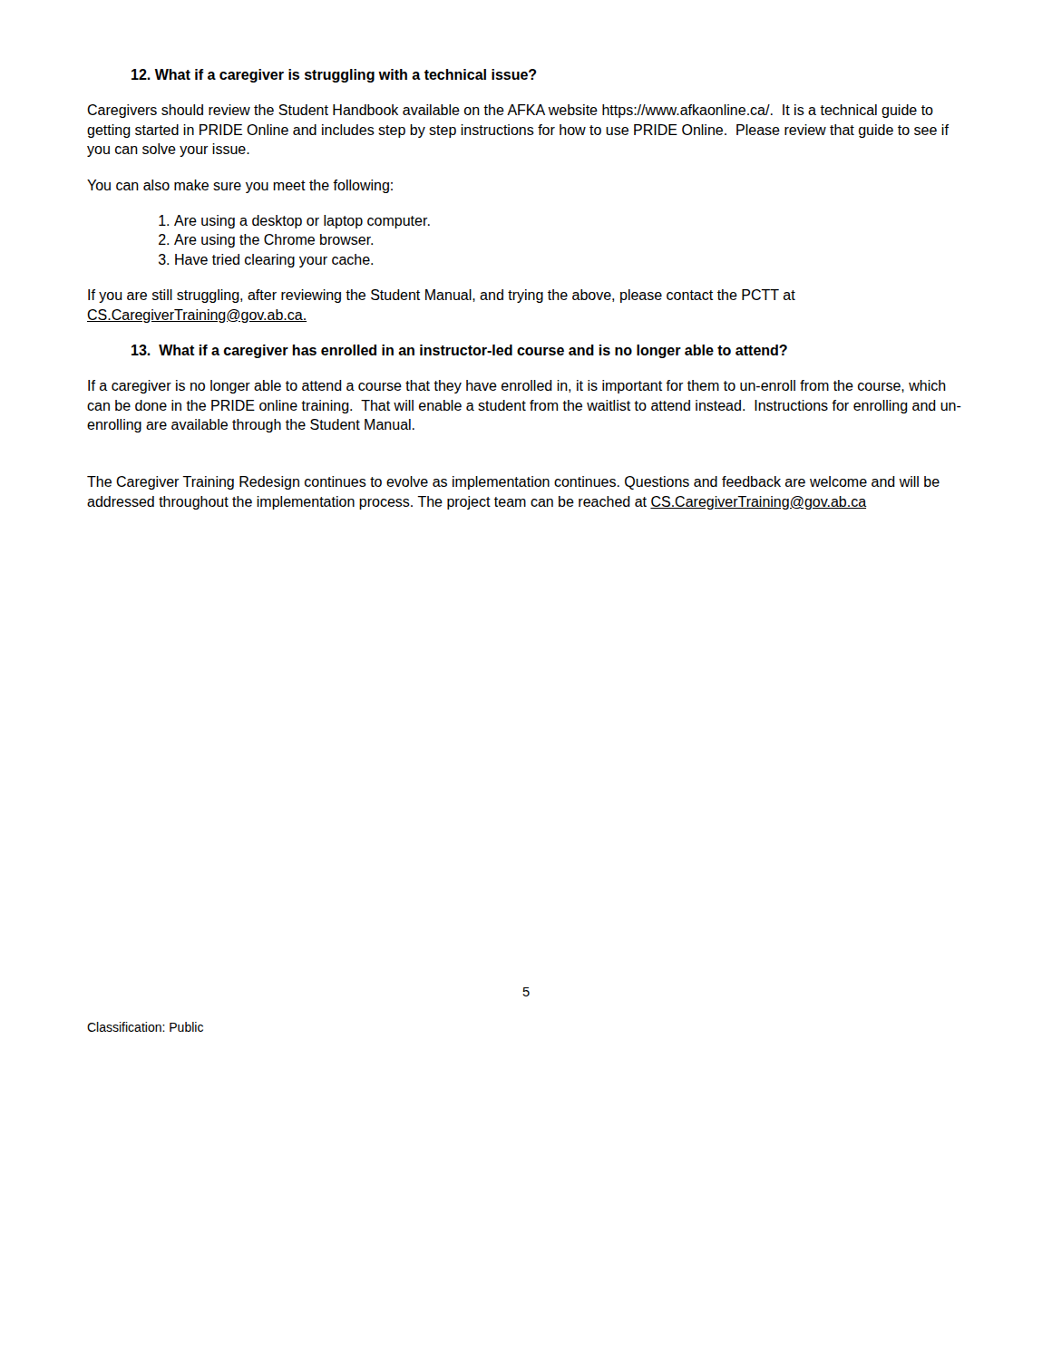12. What if a caregiver is struggling with a technical issue?
Caregivers should review the Student Handbook available on the AFKA website https://www.afkaonline.ca/. It is a technical guide to getting started in PRIDE Online and includes step by step instructions for how to use PRIDE Online. Please review that guide to see if you can solve your issue.
You can also make sure you meet the following:
Are using a desktop or laptop computer.
Are using the Chrome browser.
Have tried clearing your cache.
If you are still struggling, after reviewing the Student Manual, and trying the above, please contact the PCTT at CS.CaregiverTraining@gov.ab.ca.
13. What if a caregiver has enrolled in an instructor-led course and is no longer able to attend?
If a caregiver is no longer able to attend a course that they have enrolled in, it is important for them to un-enroll from the course, which can be done in the PRIDE online training. That will enable a student from the waitlist to attend instead. Instructions for enrolling and un-enrolling are available through the Student Manual.
The Caregiver Training Redesign continues to evolve as implementation continues. Questions and feedback are welcome and will be addressed throughout the implementation process. The project team can be reached at CS.CaregiverTraining@gov.ab.ca
5
Classification: Public